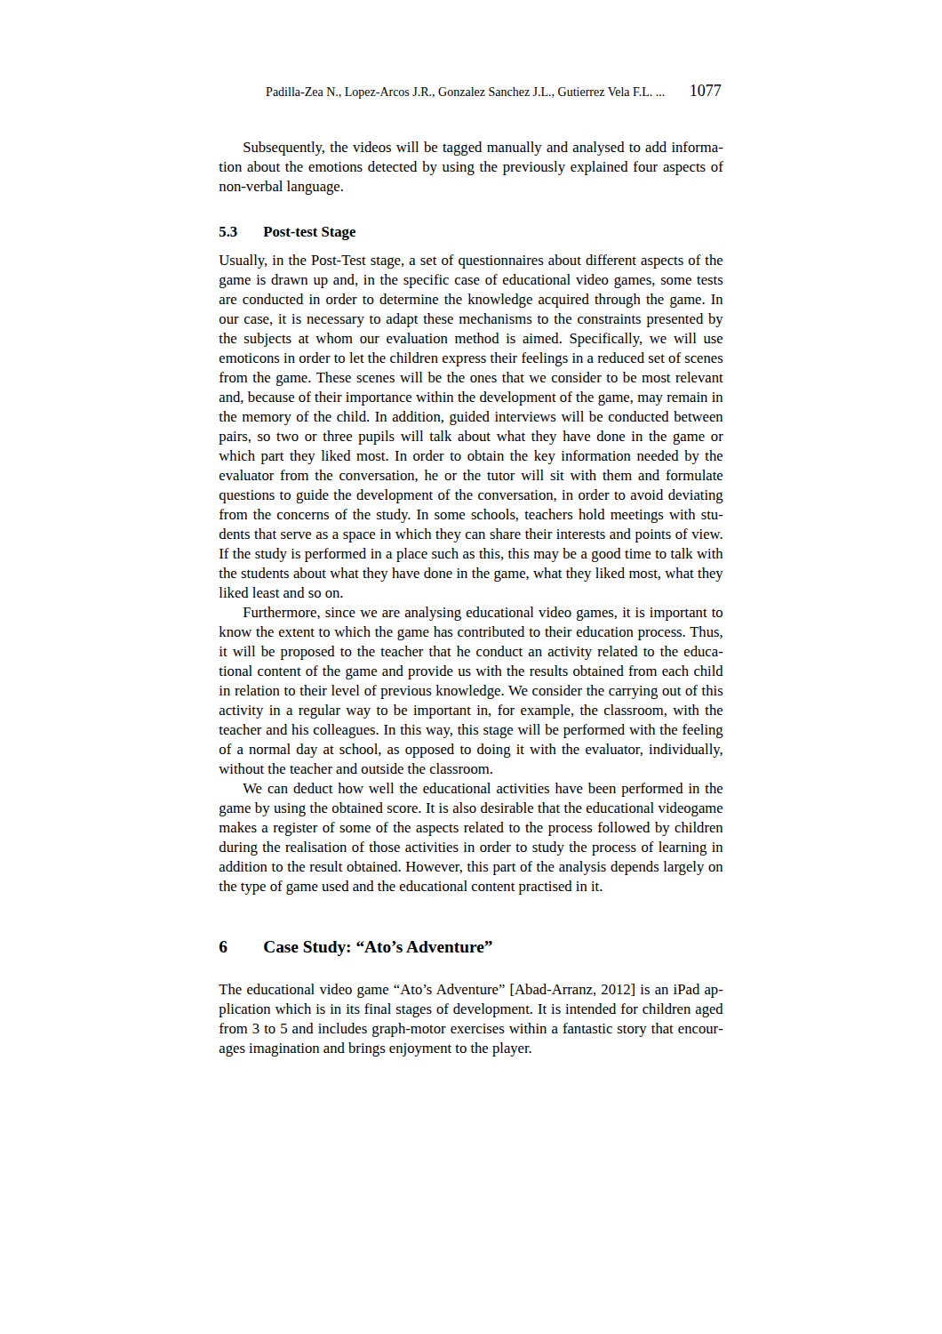Padilla-Zea N., Lopez-Arcos J.R., Gonzalez Sanchez J.L., Gutierrez Vela F.L. ... 1077
Subsequently, the videos will be tagged manually and analysed to add information about the emotions detected by using the previously explained four aspects of non-verbal language.
5.3 Post-test Stage
Usually, in the Post-Test stage, a set of questionnaires about different aspects of the game is drawn up and, in the specific case of educational video games, some tests are conducted in order to determine the knowledge acquired through the game. In our case, it is necessary to adapt these mechanisms to the constraints presented by the subjects at whom our evaluation method is aimed. Specifically, we will use emoticons in order to let the children express their feelings in a reduced set of scenes from the game. These scenes will be the ones that we consider to be most relevant and, because of their importance within the development of the game, may remain in the memory of the child. In addition, guided interviews will be conducted between pairs, so two or three pupils will talk about what they have done in the game or which part they liked most. In order to obtain the key information needed by the evaluator from the conversation, he or the tutor will sit with them and formulate questions to guide the development of the conversation, in order to avoid deviating from the concerns of the study. In some schools, teachers hold meetings with students that serve as a space in which they can share their interests and points of view. If the study is performed in a place such as this, this may be a good time to talk with the students about what they have done in the game, what they liked most, what they liked least and so on.
Furthermore, since we are analysing educational video games, it is important to know the extent to which the game has contributed to their education process. Thus, it will be proposed to the teacher that he conduct an activity related to the educational content of the game and provide us with the results obtained from each child in relation to their level of previous knowledge. We consider the carrying out of this activity in a regular way to be important in, for example, the classroom, with the teacher and his colleagues. In this way, this stage will be performed with the feeling of a normal day at school, as opposed to doing it with the evaluator, individually, without the teacher and outside the classroom.
We can deduct how well the educational activities have been performed in the game by using the obtained score. It is also desirable that the educational videogame makes a register of some of the aspects related to the process followed by children during the realisation of those activities in order to study the process of learning in addition to the result obtained. However, this part of the analysis depends largely on the type of game used and the educational content practised in it.
6 Case Study: “Ato’s Adventure”
The educational video game “Ato’s Adventure” [Abad-Arranz, 2012] is an iPad application which is in its final stages of development. It is intended for children aged from 3 to 5 and includes graph-motor exercises within a fantastic story that encourages imagination and brings enjoyment to the player.